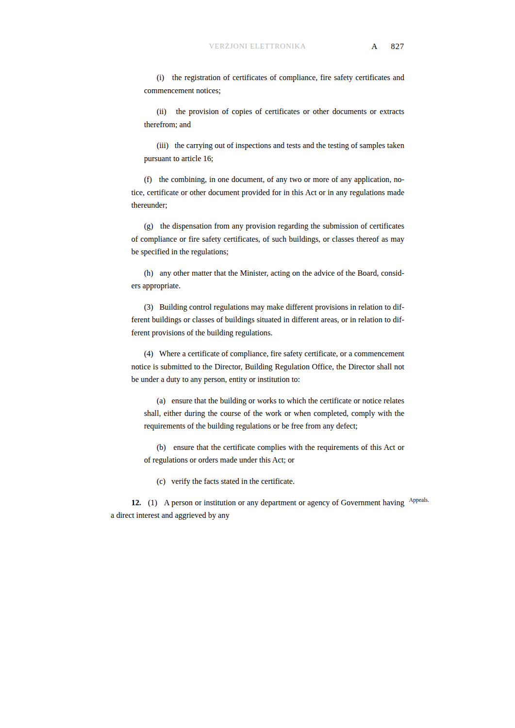VERŻJONI ELETTRONIKA
A827
(i) the registration of certificates of compliance, fire safety certificates and commencement notices;
(ii) the provision of copies of certificates or other documents or extracts therefrom; and
(iii) the carrying out of inspections and tests and the testing of samples taken pursuant to article 16;
(f) the combining, in one document, of any two or more of any application, notice, certificate or other document provided for in this Act or in any regulations made thereunder;
(g) the dispensation from any provision regarding the submission of certificates of compliance or fire safety certificates, of such buildings, or classes thereof as may be specified in the regulations;
(h) any other matter that the Minister, acting on the advice of the Board, considers appropriate.
(3) Building control regulations may make different provisions in relation to different buildings or classes of buildings situated in different areas, or in relation to different provisions of the building regulations.
(4) Where a certificate of compliance, fire safety certificate, or a commencement notice is submitted to the Director, Building Regulation Office, the Director shall not be under a duty to any person, entity or institution to:
(a) ensure that the building or works to which the certificate or notice relates shall, either during the course of the work or when completed, comply with the requirements of the building regulations or be free from any defect;
(b) ensure that the certificate complies with the requirements of this Act or of regulations or orders made under this Act; or
(c) verify the facts stated in the certificate.
12. (1) A person or institution or any department or agency of Government having a direct interest and aggrieved by any
Appeals.